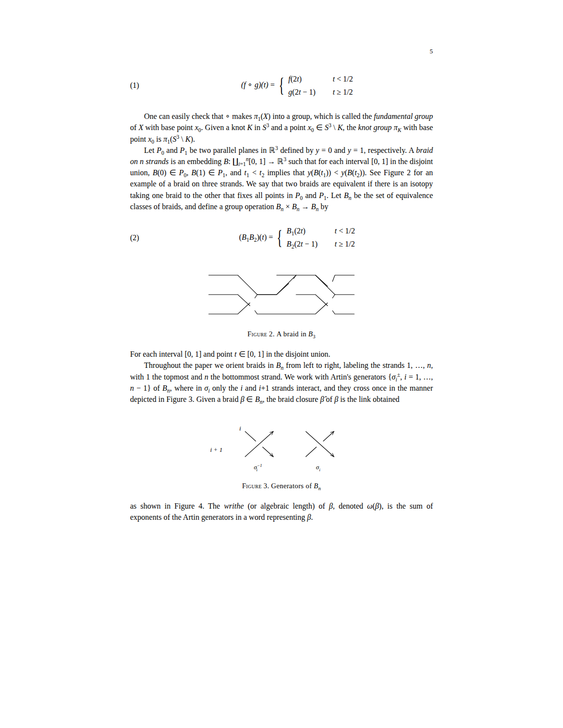5
(1)
(f ∘ g)(t) = {
f(2t) t < 1/2
g(2t − 1) t ≥ 1/2
One can easily check that ∘ makes π1(X) into a group, which is called the fundamental group of X with base point x0. Given a knot K in S3 and a point x0 ∈ S3 \ K, the knot group πK with base point x0 is π1(S3 \ K).
Let P0 and P1 be two parallel planes in ℝ3 defined by y = 0 and y = 1, respectively. A braid on n strands is an embedding B: ∐i=1n[0, 1] → ℝ3 such that for each interval [0, 1] in the disjoint union, B(0) ∈ P0, B(1) ∈ P1, and t1 < t2 implies that y(B(t1)) < y(B(t2)). See Figure 2 for an example of a braid on three strands. We say that two braids are equivalent if there is an isotopy taking one braid to the other that fixes all points in P0 and P1. Let Bn be the set of equivalence classes of braids, and define a group operation Bn × Bn → Bn by
(2)
(B1B2)(t) = {
B1(2t) t < 1/2
B2(2t − 1) t ≥ 1/2
Figure 2. A braid in B3
For each interval [0, 1] and point t ∈ [0, 1] in the disjoint union.
Throughout the paper we orient braids in Bn from left to right, labeling the strands 1, …, n, with 1 the topmost and n the bottommost strand. We work with Artin's generators {σi±, i = 1, …, n − 1} of Bn, where in σi only the i and i+1 strands interact, and they cross once in the manner depicted in Figure 3. Given a braid β ∈ Bn, the braid closure β̂ of β is the link obtained
i i + 1 σ−1i σi
Figure 3. Generators of Bn
as shown in Figure 4. The writhe (or algebraic length) of β, denoted ω(β), is the sum of exponents of the Artin generators in a word representing β.